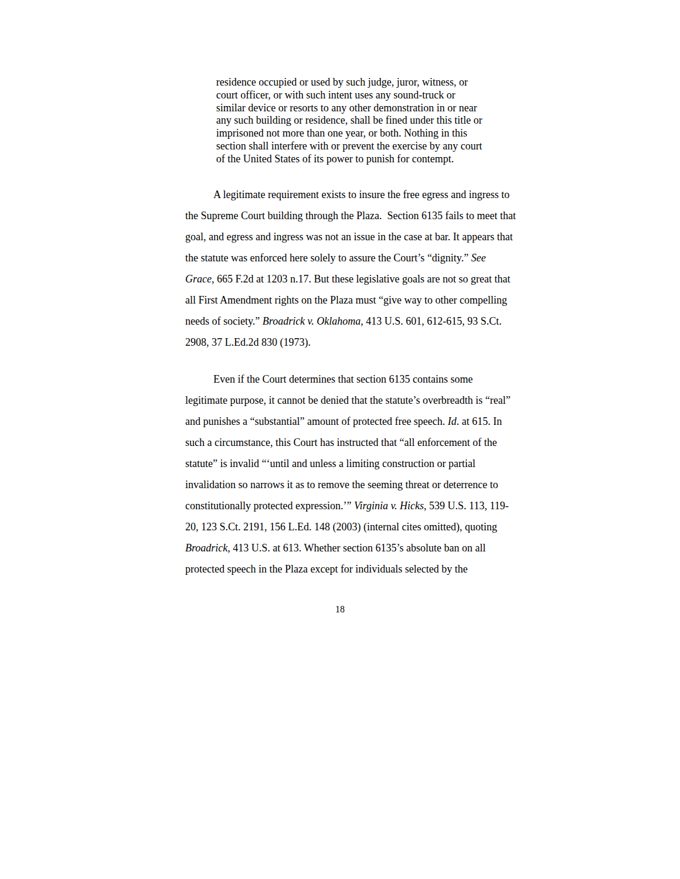residence occupied or used by such judge, juror, witness, or court officer, or with such intent uses any sound-truck or similar device or resorts to any other demonstration in or near any such building or residence, shall be fined under this title or imprisoned not more than one year, or both. Nothing in this section shall interfere with or prevent the exercise by any court of the United States of its power to punish for contempt.
A legitimate requirement exists to insure the free egress and ingress to the Supreme Court building through the Plaza. Section 6135 fails to meet that goal, and egress and ingress was not an issue in the case at bar. It appears that the statute was enforced here solely to assure the Court’s “dignity.” See Grace, 665 F.2d at 1203 n.17. But these legislative goals are not so great that all First Amendment rights on the Plaza must “give way to other compelling needs of society.” Broadrick v. Oklahoma, 413 U.S. 601, 612-615, 93 S.Ct. 2908, 37 L.Ed.2d 830 (1973).
Even if the Court determines that section 6135 contains some legitimate purpose, it cannot be denied that the statute’s overbreadth is “real” and punishes a “substantial” amount of protected free speech. Id. at 615. In such a circumstance, this Court has instructed that “all enforcement of the statute” is invalid “‘until and unless a limiting construction or partial invalidation so narrows it as to remove the seeming threat or deterrence to constitutionally protected expression.’” Virginia v. Hicks, 539 U.S. 113, 119-20, 123 S.Ct. 2191, 156 L.Ed. 148 (2003) (internal cites omitted), quoting Broadrick, 413 U.S. at 613. Whether section 6135’s absolute ban on all protected speech in the Plaza except for individuals selected by the
18